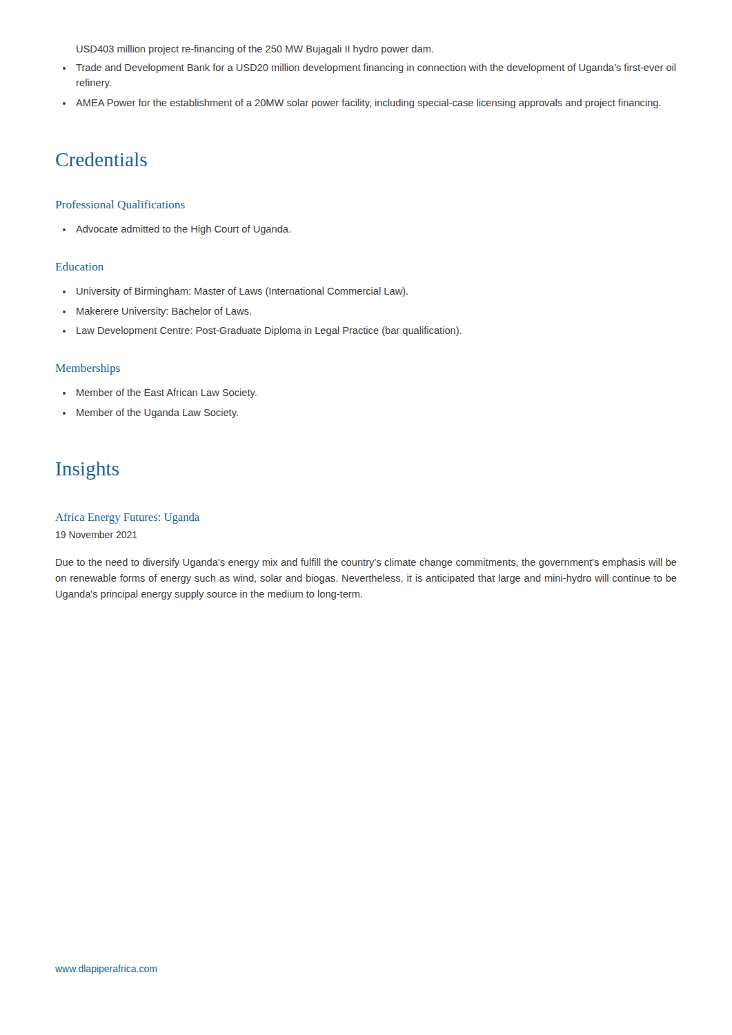USD403 million project re-financing of the 250 MW Bujagali II hydro power dam.
Trade and Development Bank for a USD20 million development financing in connection with the development of Uganda’s first-ever oil refinery.
AMEA Power for the establishment of a 20MW solar power facility, including special-case licensing approvals and project financing.
Credentials
Professional Qualifications
Advocate admitted to the High Court of Uganda.
Education
University of Birmingham: Master of Laws (International Commercial Law).
Makerere University: Bachelor of Laws.
Law Development Centre: Post-Graduate Diploma in Legal Practice (bar qualification).
Memberships
Member of the East African Law Society.
Member of the Uganda Law Society.
Insights
Africa Energy Futures: Uganda
19 November 2021
Due to the need to diversify Uganda's energy mix and fulfill the country’s climate change commitments, the government's emphasis will be on renewable forms of energy such as wind, solar and biogas. Nevertheless, it is anticipated that large and mini-hydro will continue to be Uganda's principal energy supply source in the medium to long-term.
www.dlapiperafrica.com